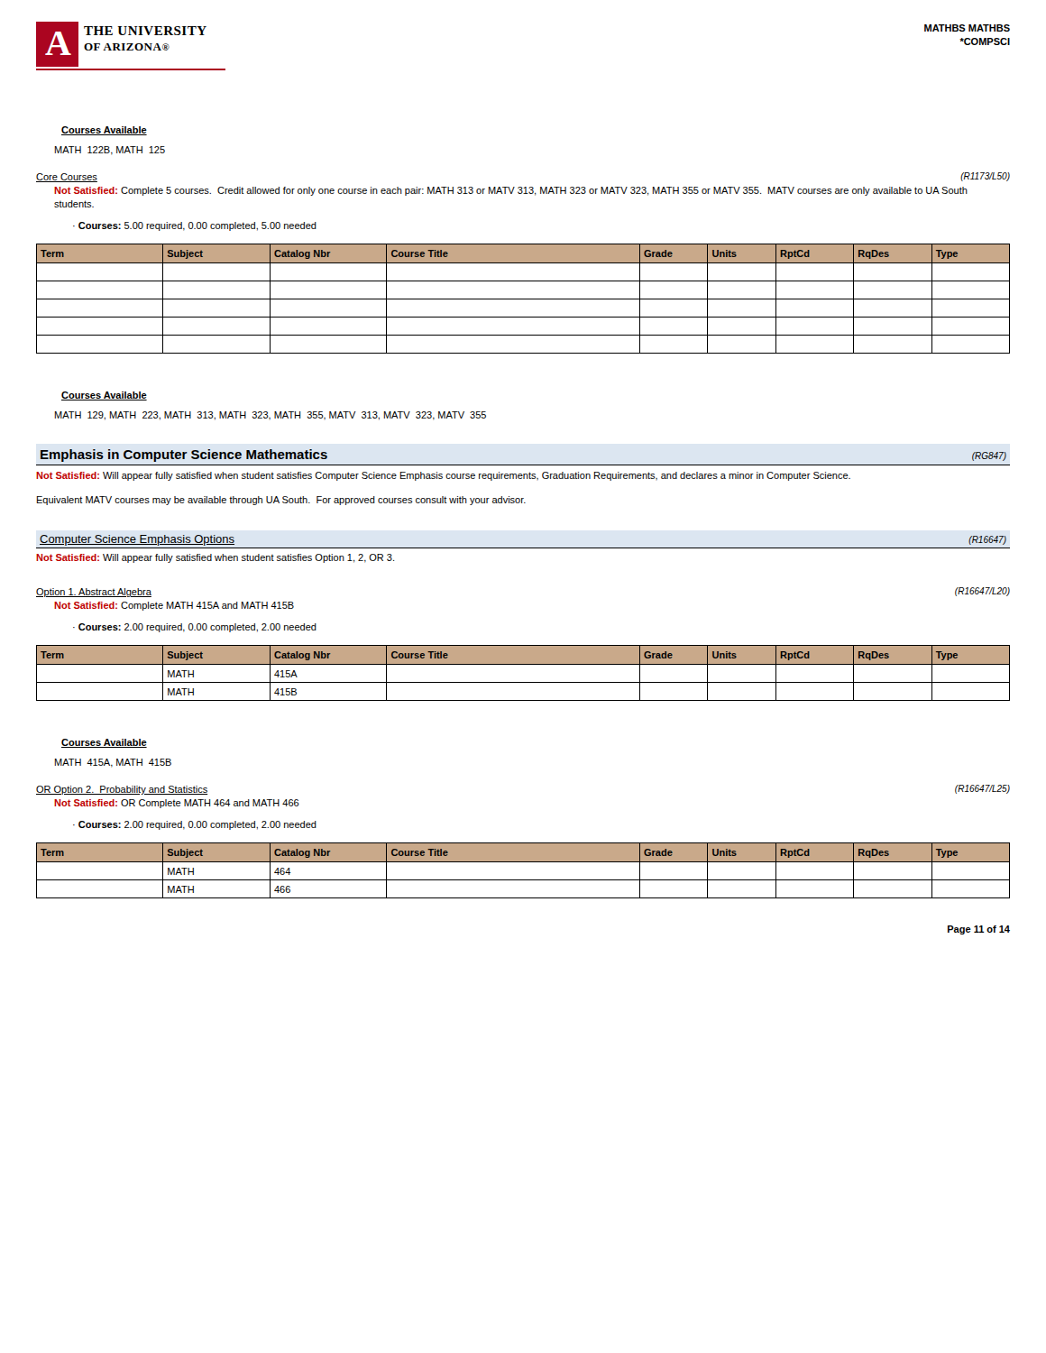A
THE UNIVERSITY
OF ARIZONA®
MATHBS MATHBS
*COMPSCI
Courses Available
MATH 122B, MATH 125
Core Courses (R1173/L50)
Not Satisfied: Complete 5 courses. Credit allowed for only one course in each pair: MATH 313 or MATV 313, MATH 323 or MATV 323, MATH 355 or MATV 355. MATV courses are only available to UA South students.
· Courses: 5.00 required, 0.00 completed, 5.00 needed
| Term | Subject | Catalog Nbr | Course Title | Grade | Units | RptCd | RqDes | Type |
| --- | --- | --- | --- | --- | --- | --- | --- | --- |
Courses Available
MATH 129, MATH 223, MATH 313, MATH 323, MATH 355, MATV 313, MATV 323, MATV 355
Emphasis in Computer Science Mathematics (RG847)
Not Satisfied: Will appear fully satisfied when student satisfies Computer Science Emphasis course requirements, Graduation Requirements, and declares a minor in Computer Science.
Equivalent MATV courses may be available through UA South. For approved courses consult with your advisor.
Computer Science Emphasis Options (R16647)
Not Satisfied: Will appear fully satisfied when student satisfies Option 1, 2, OR 3.
Option 1. Abstract Algebra (R16647/L20)
Not Satisfied: Complete MATH 415A and MATH 415B
· Courses: 2.00 required, 0.00 completed, 2.00 needed
| Term | Subject | Catalog Nbr | Course Title | Grade | Units | RptCd | RqDes | Type |
| --- | --- | --- | --- | --- | --- | --- | --- | --- |
| | MATH | 415A | | | | | | |
| | MATH | 415B | | | | | | |
Courses Available
MATH 415A, MATH 415B
OR Option 2. Probability and Statistics (R16647/L25)
Not Satisfied: OR Complete MATH 464 and MATH 466
· Courses: 2.00 required, 0.00 completed, 2.00 needed
| Term | Subject | Catalog Nbr | Course Title | Grade | Units | RptCd | RqDes | Type |
| --- | --- | --- | --- | --- | --- | --- | --- | --- |
| | MATH | 464 | | | | | | |
| | MATH | 466 | | | | | | |
Page 11 of 14